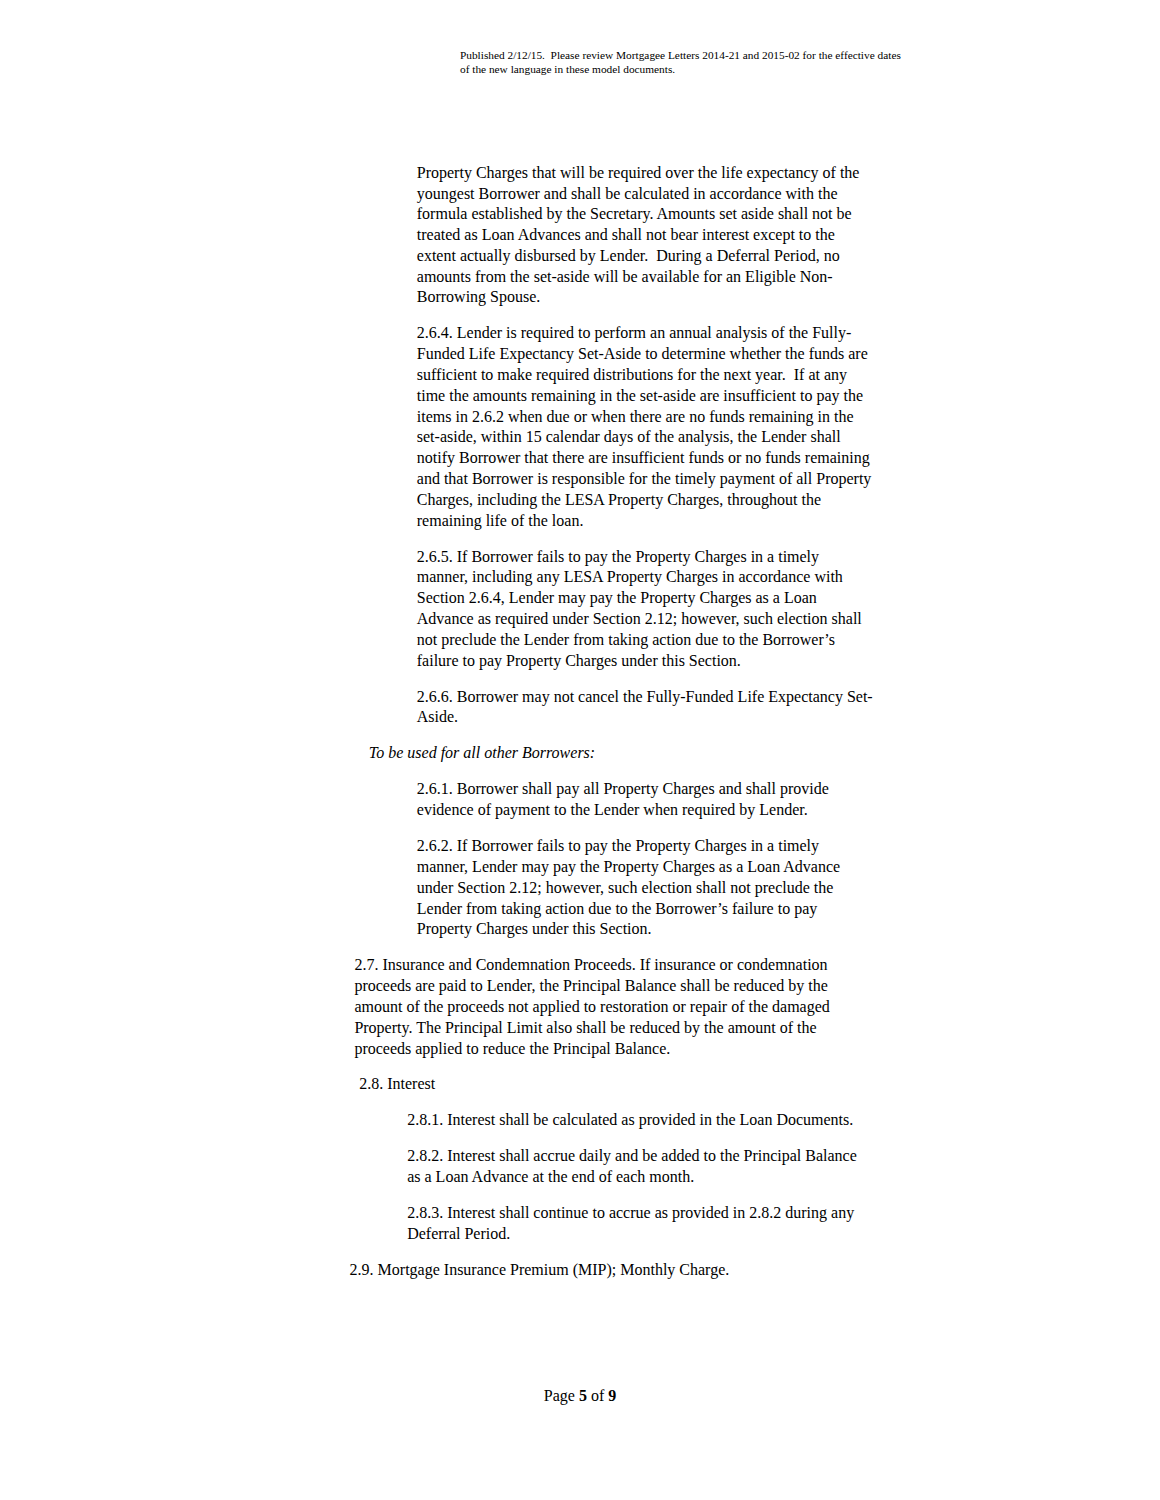Published 2/12/15. Please review Mortgagee Letters 2014-21 and 2015-02 for the effective dates of the new language in these model documents.
Property Charges that will be required over the life expectancy of the youngest Borrower and shall be calculated in accordance with the formula established by the Secretary. Amounts set aside shall not be treated as Loan Advances and shall not bear interest except to the extent actually disbursed by Lender. During a Deferral Period, no amounts from the set-aside will be available for an Eligible Non-Borrowing Spouse.
2.6.4. Lender is required to perform an annual analysis of the Fully-Funded Life Expectancy Set-Aside to determine whether the funds are sufficient to make required distributions for the next year. If at any time the amounts remaining in the set-aside are insufficient to pay the items in 2.6.2 when due or when there are no funds remaining in the set-aside, within 15 calendar days of the analysis, the Lender shall notify Borrower that there are insufficient funds or no funds remaining and that Borrower is responsible for the timely payment of all Property Charges, including the LESA Property Charges, throughout the remaining life of the loan.
2.6.5. If Borrower fails to pay the Property Charges in a timely manner, including any LESA Property Charges in accordance with Section 2.6.4, Lender may pay the Property Charges as a Loan Advance as required under Section 2.12; however, such election shall not preclude the Lender from taking action due to the Borrower’s failure to pay Property Charges under this Section.
2.6.6. Borrower may not cancel the Fully-Funded Life Expectancy Set-Aside.
To be used for all other Borrowers:
2.6.1. Borrower shall pay all Property Charges and shall provide evidence of payment to the Lender when required by Lender.
2.6.2. If Borrower fails to pay the Property Charges in a timely manner, Lender may pay the Property Charges as a Loan Advance under Section 2.12; however, such election shall not preclude the Lender from taking action due to the Borrower’s failure to pay Property Charges under this Section.
2.7. Insurance and Condemnation Proceeds. If insurance or condemnation proceeds are paid to Lender, the Principal Balance shall be reduced by the amount of the proceeds not applied to restoration or repair of the damaged Property. The Principal Limit also shall be reduced by the amount of the proceeds applied to reduce the Principal Balance.
2.8. Interest
2.8.1. Interest shall be calculated as provided in the Loan Documents.
2.8.2. Interest shall accrue daily and be added to the Principal Balance as a Loan Advance at the end of each month.
2.8.3. Interest shall continue to accrue as provided in 2.8.2 during any Deferral Period.
2.9. Mortgage Insurance Premium (MIP); Monthly Charge.
Page 5 of 9